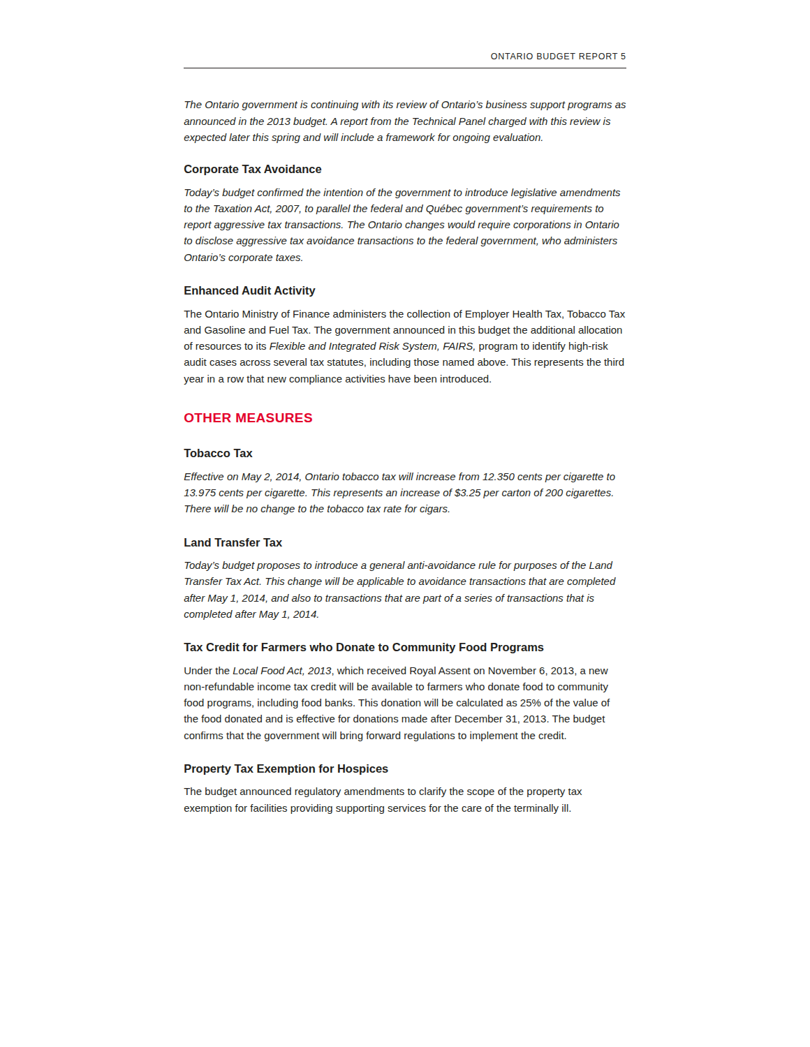ONTARIO BUDGET REPORT 5
The Ontario government is continuing with its review of Ontario’s business support programs as announced in the 2013 budget. A report from the Technical Panel charged with this review is expected later this spring and will include a framework for ongoing evaluation.
Corporate Tax Avoidance
Today’s budget confirmed the intention of the government to introduce legislative amendments to the Taxation Act, 2007, to parallel the federal and Québec government’s requirements to report aggressive tax transactions. The Ontario changes would require corporations in Ontario to disclose aggressive tax avoidance transactions to the federal government, who administers Ontario’s corporate taxes.
Enhanced Audit Activity
The Ontario Ministry of Finance administers the collection of Employer Health Tax, Tobacco Tax and Gasoline and Fuel Tax. The government announced in this budget the additional allocation of resources to its Flexible and Integrated Risk System, FAIRS, program to identify high-risk audit cases across several tax statutes, including those named above. This represents the third year in a row that new compliance activities have been introduced.
OTHER MEASURES
Tobacco Tax
Effective on May 2, 2014, Ontario tobacco tax will increase from 12.350 cents per cigarette to 13.975 cents per cigarette. This represents an increase of $3.25 per carton of 200 cigarettes. There will be no change to the tobacco tax rate for cigars.
Land Transfer Tax
Today’s budget proposes to introduce a general anti-avoidance rule for purposes of the Land Transfer Tax Act. This change will be applicable to avoidance transactions that are completed after May 1, 2014, and also to transactions that are part of a series of transactions that is completed after May 1, 2014.
Tax Credit for Farmers who Donate to Community Food Programs
Under the Local Food Act, 2013, which received Royal Assent on November 6, 2013, a new non-refundable income tax credit will be available to farmers who donate food to community food programs, including food banks. This donation will be calculated as 25% of the value of the food donated and is effective for donations made after December 31, 2013. The budget confirms that the government will bring forward regulations to implement the credit.
Property Tax Exemption for Hospices
The budget announced regulatory amendments to clarify the scope of the property tax exemption for facilities providing supporting services for the care of the terminally ill.